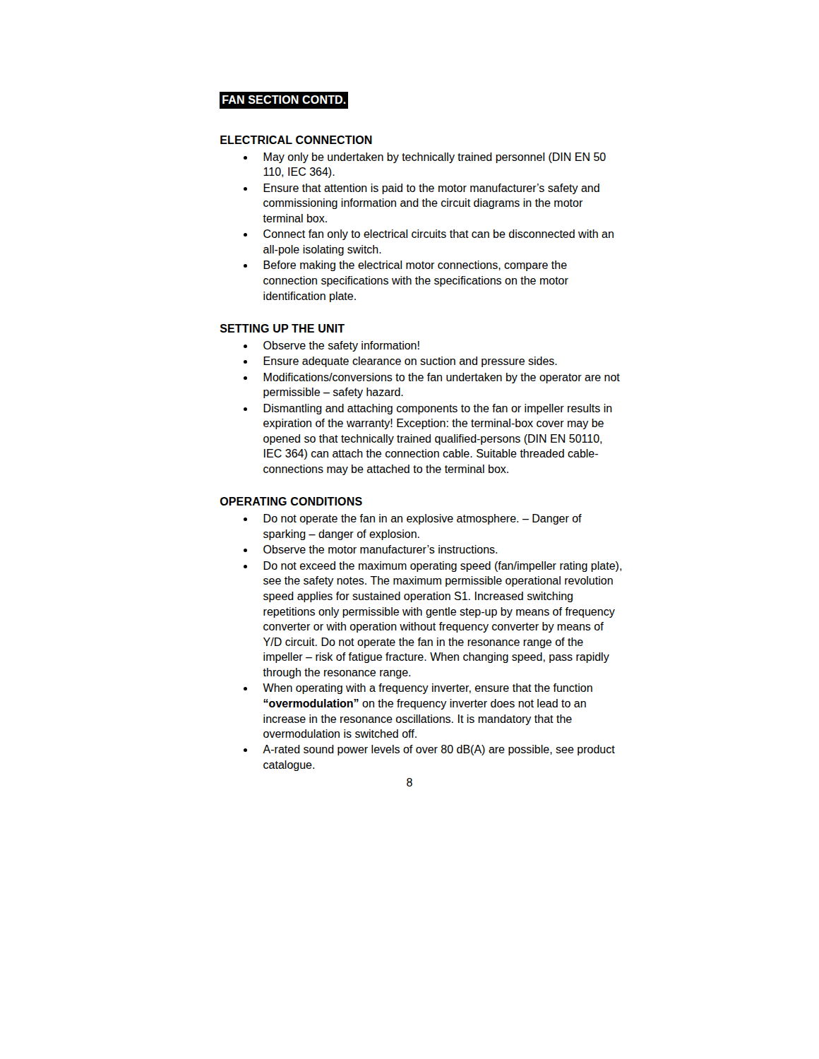FAN SECTION CONTD.
ELECTRICAL CONNECTION
May only be undertaken by technically trained personnel (DIN EN 50 110, IEC 364).
Ensure that attention is paid to the motor manufacturer’s safety and commissioning information and the circuit diagrams in the motor terminal box.
Connect fan only to electrical circuits that can be disconnected with an all-pole isolating switch.
Before making the electrical motor connections, compare the connection specifications with the specifications on the motor identification plate.
SETTING UP THE UNIT
Observe the safety information!
Ensure adequate clearance on suction and pressure sides.
Modifications/conversions to the fan undertaken by the operator are not permissible – safety hazard.
Dismantling and attaching components to the fan or impeller results in expiration of the warranty! Exception: the terminal-box cover may be opened so that technically trained qualified-persons (DIN EN 50110, IEC 364) can attach the connection cable. Suitable threaded cable-connections may be attached to the terminal box.
OPERATING CONDITIONS
Do not operate the fan in an explosive atmosphere. – Danger of sparking – danger of explosion.
Observe the motor manufacturer’s instructions.
Do not exceed the maximum operating speed (fan/impeller rating plate), see the safety notes. The maximum permissible operational revolution speed applies for sustained operation S1. Increased switching repetitions only permissible with gentle step-up by means of frequency converter or with operation without frequency converter by means of Y/D circuit. Do not operate the fan in the resonance range of the impeller – risk of fatigue fracture. When changing speed, pass rapidly through the resonance range.
When operating with a frequency inverter, ensure that the function “overmodulation” on the frequency inverter does not lead to an increase in the resonance oscillations. It is mandatory that the overmodulation is switched off.
A-rated sound power levels of over 80 dB(A) are possible, see product catalogue.
8